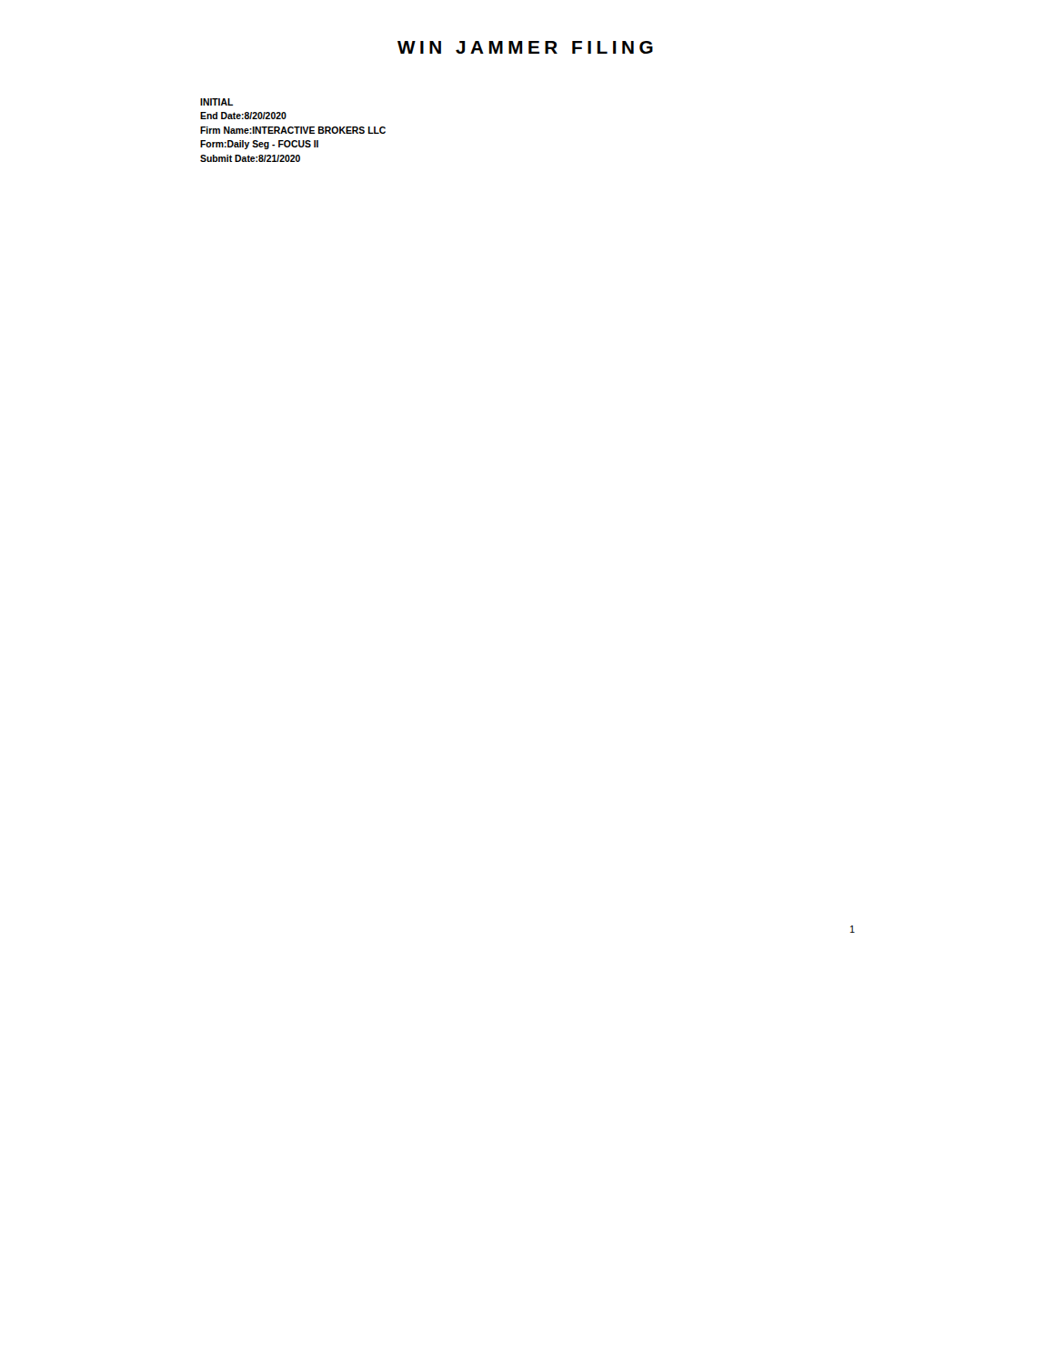WIN JAMMER FILING
INITIAL
End Date:8/20/2020
Firm Name:INTERACTIVE BROKERS LLC
Form:Daily Seg - FOCUS II
Submit Date:8/21/2020
1